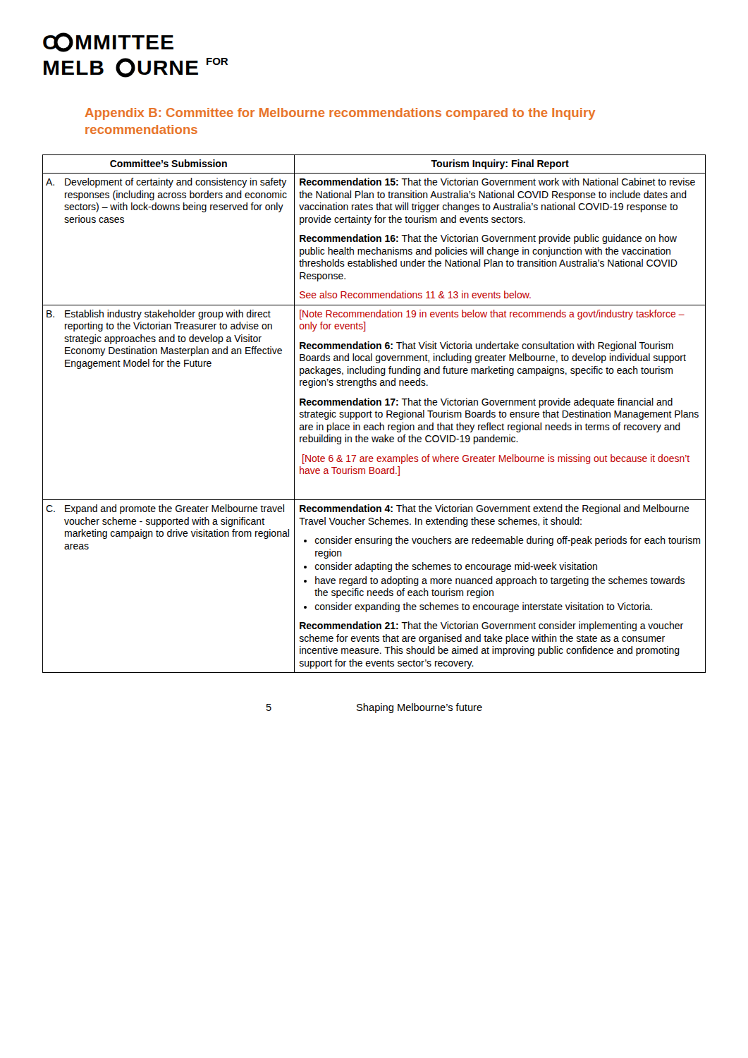C MMITTEE MELB URNE FOR
Appendix B: Committee for Melbourne recommendations compared to the Inquiry recommendations
| Committee’s Submission | Tourism Inquiry: Final Report |
| --- | --- |
| A. Development of certainty and consistency in safety responses (including across borders and economic sectors) – with lock-downs being reserved for only serious cases | Recommendation 15: That the Victorian Government work with National Cabinet to revise the National Plan to transition Australia’s National COVID Response to include dates and vaccination rates that will trigger changes to Australia’s national COVID-19 response to provide certainty for the tourism and events sectors. Recommendation 16: That the Victorian Government provide public guidance on how public health mechanisms and policies will change in conjunction with the vaccination thresholds established under the National Plan to transition Australia’s National COVID Response. See also Recommendations 11 & 13 in events below. |
| B. Establish industry stakeholder group with direct reporting to the Victorian Treasurer to advise on strategic approaches and to develop a Visitor Economy Destination Masterplan and an Effective Engagement Model for the Future | [Note Recommendation 19 in events below that recommends a govt/industry taskforce – only for events] Recommendation 6: That Visit Victoria undertake consultation with Regional Tourism Boards and local government, including greater Melbourne, to develop individual support packages, including funding and future marketing campaigns, specific to each tourism region’s strengths and needs. Recommendation 17: That the Victorian Government provide adequate financial and strategic support to Regional Tourism Boards to ensure that Destination Management Plans are in place in each region and that they reflect regional needs in terms of recovery and rebuilding in the wake of the COVID-19 pandemic. [Note 6 & 17 are examples of where Greater Melbourne is missing out because it doesn’t have a Tourism Board.] |
| C. Expand and promote the Greater Melbourne travel voucher scheme - supported with a significant marketing campaign to drive visitation from regional areas | Recommendation 4: That the Victorian Government extend the Regional and Melbourne Travel Voucher Schemes. In extending these schemes, it should: consider ensuring the vouchers are redeemable during off-peak periods for each tourism region consider adapting the schemes to encourage mid-week visitation have regard to adopting a more nuanced approach to targeting the schemes towards the specific needs of each tourism region consider expanding the schemes to encourage interstate visitation to Victoria. Recommendation 21: That the Victorian Government consider implementing a voucher scheme for events that are organised and take place within the state as a consumer incentive measure. This should be aimed at improving public confidence and promoting support for the events sector’s recovery. |
5 Shaping Melbourne’s future